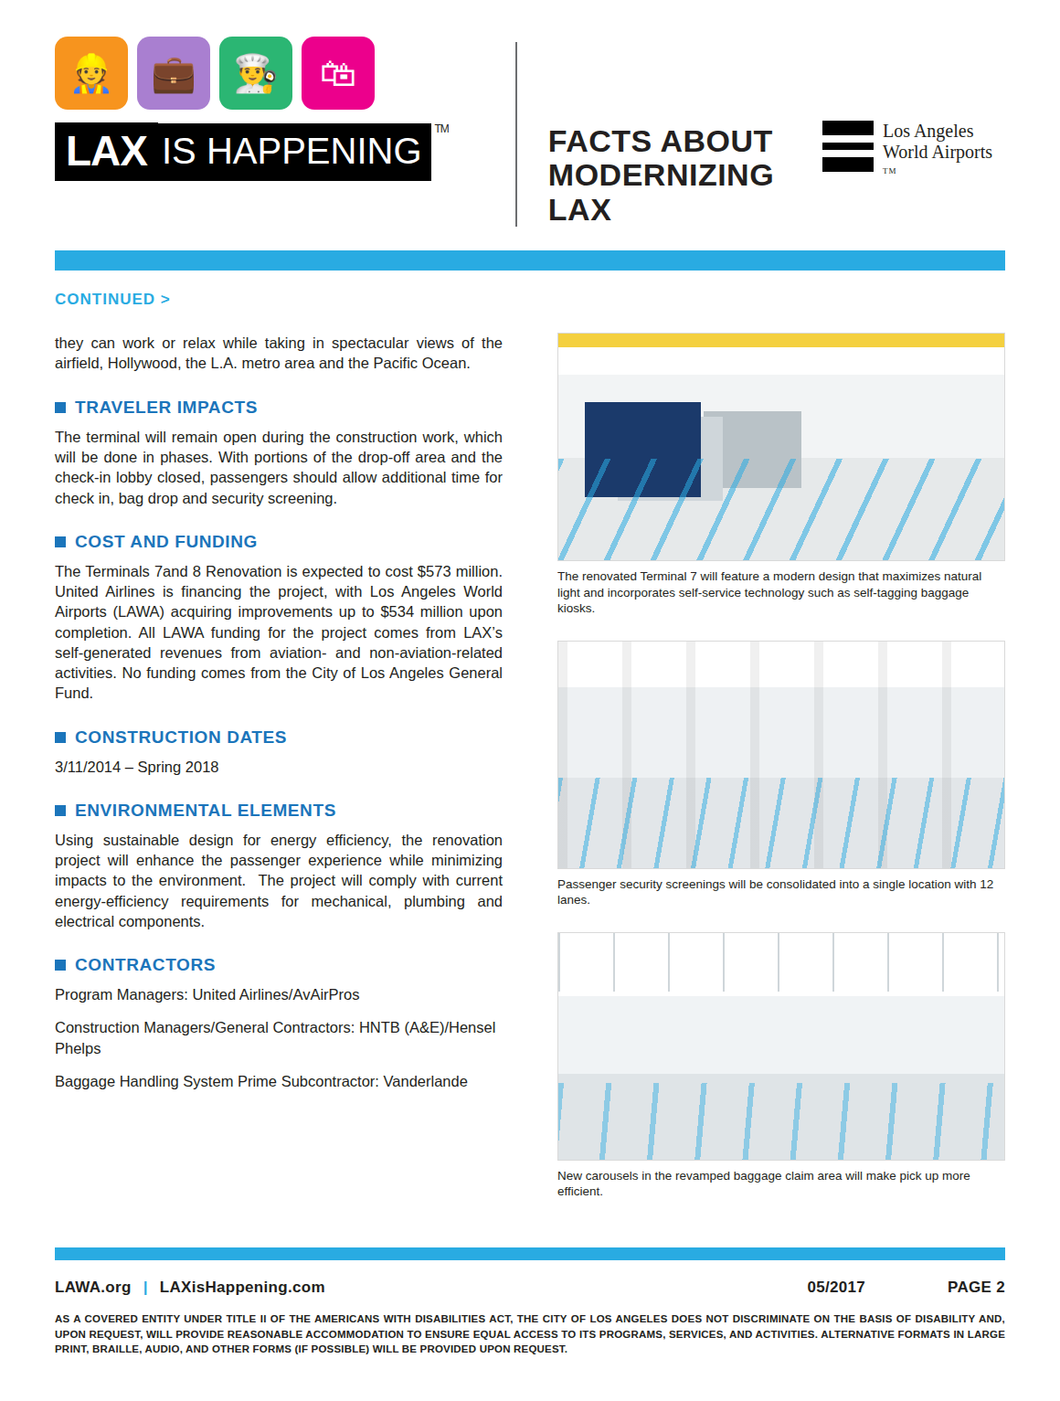👷
💼
👨‍🍳
🛍
LAX IS HAPPENINGTM
Facts About
Modernizing LAX
Los Angeles
World Airports TM
CONTINUED >
they can work or relax while taking in spectacular views of the airfield, Hollywood, the L.A. metro area and the Pacific Ocean.
Traveler Impacts
The terminal will remain open during the construction work, which will be done in phases. With portions of the drop-off area and the check-in lobby closed, passengers should allow additional time for check in, bag drop and security screening.
Cost and Funding
The Terminals 7and 8 Renovation is expected to cost $573 million. United Airlines is financing the project, with Los Angeles World Airports (LAWA) acquiring improvements up to $534 million upon completion. All LAWA funding for the project comes from LAX’s self-generated revenues from aviation- and non-aviation-related activities. No funding comes from the City of Los Angeles General Fund.
Construction Dates
3/11/2014 – Spring 2018
Environmental Elements
Using sustainable design for energy efficiency, the renovation project will enhance the passenger experience while minimizing impacts to the environment. The project will comply with current energy-efficiency requirements for mechanical, plumbing and electrical components.
Contractors
Program Managers: United Airlines/AvAirPros
Construction Managers/General Contractors: HNTB (A&E)/Hensel Phelps
Baggage Handling System Prime Subcontractor: Vanderlande
The renovated Terminal 7 will feature a modern design that maximizes natural light and incorporates self-service technology such as self-tagging baggage kiosks.
Passenger security screenings will be consolidated into a single location with 12 lanes.
New carousels in the revamped baggage claim area will make pick up more efficient.
LAWA.org | LAXisHappening.com
05/2017 PAGE 2
As a covered entity under Title II of the Americans with Disabilities Act, the City of Los Angeles does not discriminate on the basis of disability and, upon request, will provide reasonable accommodation to ensure equal access to its programs, services, and activities. Alternative formats in large print, braille, audio, and other forms (if possible) will be provided upon request.